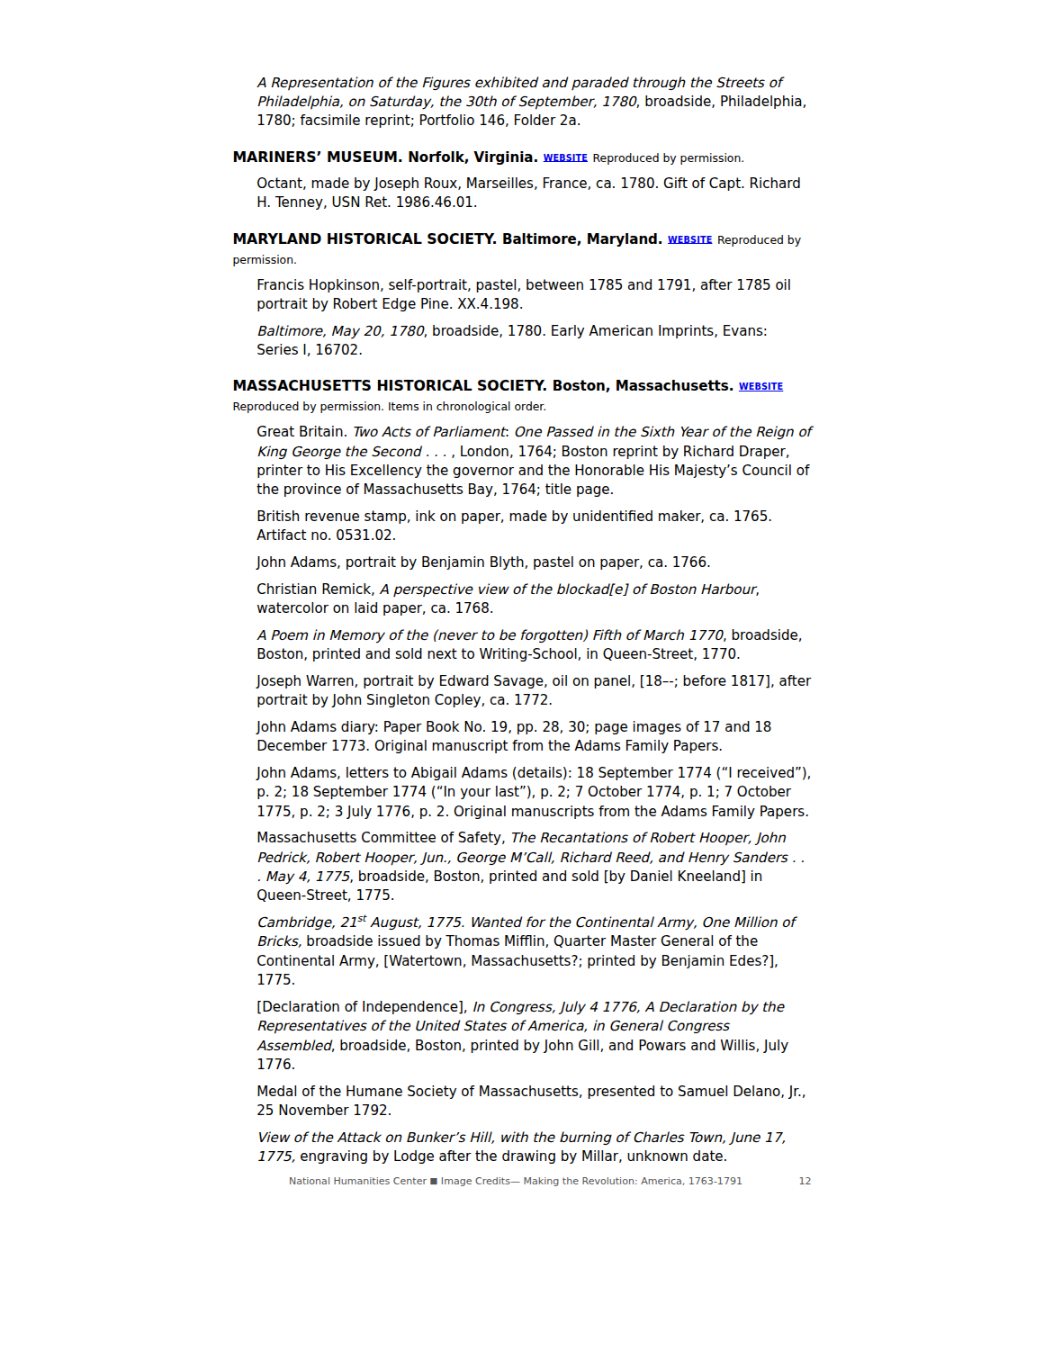A Representation of the Figures exhibited and paraded through the Streets of Philadelphia, on Saturday, the 30th of September, 1780, broadside, Philadelphia, 1780; facsimile reprint; Portfolio 146, Folder 2a.
MARINERS’ MUSEUM. Norfolk, Virginia. WEBSITE Reproduced by permission.
Octant, made by Joseph Roux, Marseilles, France, ca. 1780. Gift of Capt. Richard H. Tenney, USN Ret. 1986.46.01.
MARYLAND HISTORICAL SOCIETY. Baltimore, Maryland. WEBSITE Reproduced by permission.
Francis Hopkinson, self-portrait, pastel, between 1785 and 1791, after 1785 oil portrait by Robert Edge Pine. XX.4.198.
Baltimore, May 20, 1780, broadside, 1780. Early American Imprints, Evans: Series I, 16702.
MASSACHUSETTS HISTORICAL SOCIETY. Boston, Massachusetts. WEBSITE Reproduced by permission. Items in chronological order.
Great Britain. Two Acts of Parliament: One Passed in the Sixth Year of the Reign of King George the Second . . . , London, 1764; Boston reprint by Richard Draper, printer to His Excellency the governor and the Honorable His Majesty’s Council of the province of Massachusetts Bay, 1764; title page.
British revenue stamp, ink on paper, made by unidentified maker, ca. 1765. Artifact no. 0531.02.
John Adams, portrait by Benjamin Blyth, pastel on paper, ca. 1766.
Christian Remick, A perspective view of the blockad[e] of Boston Harbour, watercolor on laid paper, ca. 1768.
A Poem in Memory of the (never to be forgotten) Fifth of March 1770, broadside, Boston, printed and sold next to Writing-School, in Queen-Street, 1770.
Joseph Warren, portrait by Edward Savage, oil on panel, [18–-; before 1817], after portrait by John Singleton Copley, ca. 1772.
John Adams diary: Paper Book No. 19, pp. 28, 30; page images of 17 and 18 December 1773. Original manuscript from the Adams Family Papers.
John Adams, letters to Abigail Adams (details): 18 September 1774 (“I received”), p. 2; 18 September 1774 (“In your last”), p. 2; 7 October 1774, p. 1; 7 October 1775, p. 2; 3 July 1776, p. 2. Original manuscripts from the Adams Family Papers.
Massachusetts Committee of Safety, The Recantations of Robert Hooper, John Pedrick, Robert Hooper, Jun., George M’Call, Richard Reed, and Henry Sanders . . . May 4, 1775, broadside, Boston, printed and sold [by Daniel Kneeland] in Queen-Street, 1775.
Cambridge, 21st August, 1775. Wanted for the Continental Army, One Million of Bricks, broadside issued by Thomas Mifflin, Quarter Master General of the Continental Army, [Watertown, Massachusetts?; printed by Benjamin Edes?], 1775.
[Declaration of Independence], In Congress, July 4 1776, A Declaration by the Representatives of the United States of America, in General Congress Assembled, broadside, Boston, printed by John Gill, and Powars and Willis, July 1776.
Medal of the Humane Society of Massachusetts, presented to Samuel Delano, Jr., 25 November 1792.
View of the Attack on Bunker’s Hill, with the burning of Charles Town, June 17, 1775, engraving by Lodge after the drawing by Millar, unknown date.
National Humanities Center ■ Image Credits— Making the Revolution: America, 1763-1791 12